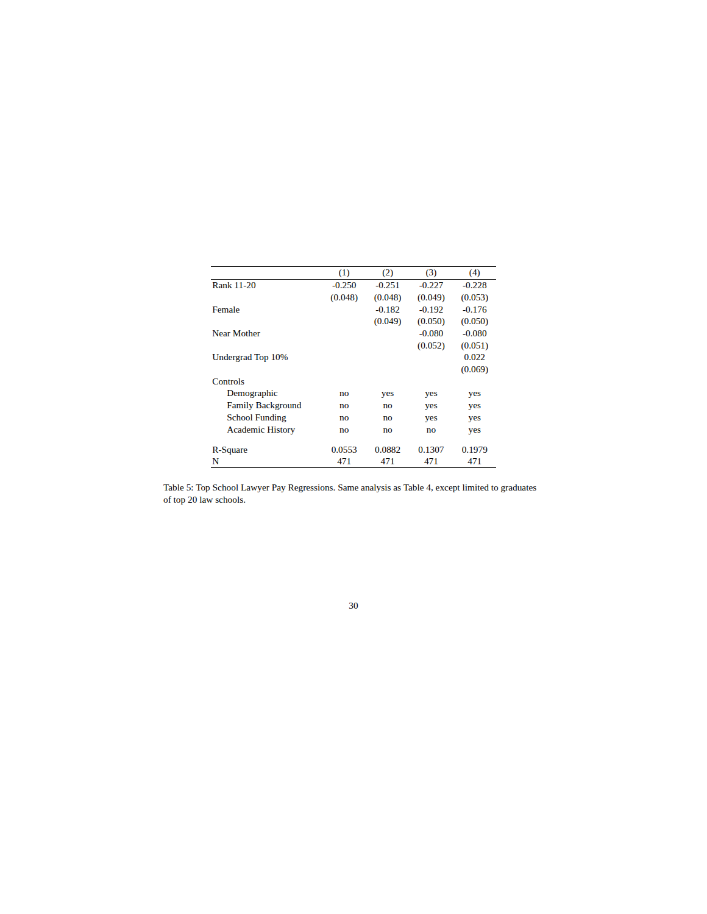| | (1) | (2) | (3) | (4) |
| Rank 11-20 | -0.250 | -0.251 | -0.227 | -0.228 |
| | (0.048) | (0.048) | (0.049) | (0.053) |
| Female | | -0.182 | -0.192 | -0.176 |
| | | (0.049) | (0.050) | (0.050) |
| Near Mother | | | -0.080 | -0.080 |
| | | | (0.052) | (0.051) |
| Undergrad Top 10% | | | | 0.022 |
| | | | | (0.069) |
| Controls | | | | |
| Demographic | no | yes | yes | yes |
| Family Background | no | no | yes | yes |
| School Funding | no | no | yes | yes |
| Academic History | no | no | no | yes |
| R-Square | 0.0553 | 0.0882 | 0.1307 | 0.1979 |
| N | 471 | 471 | 471 | 471 |
Table 5: Top School Lawyer Pay Regressions. Same analysis as Table 4, except limited to graduates of top 20 law schools.
30